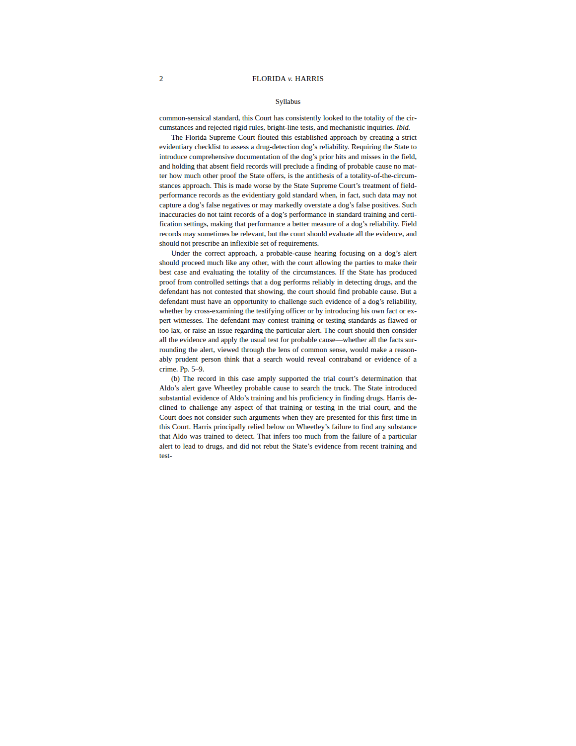2 FLORIDA v. HARRIS
Syllabus
common-sensical standard, this Court has consistently looked to the totality of the circumstances and rejected rigid rules, bright-line tests, and mechanistic inquiries. Ibid.
The Florida Supreme Court flouted this established approach by creating a strict evidentiary checklist to assess a drug-detection dog’s reliability. Requiring the State to introduce comprehensive documentation of the dog’s prior hits and misses in the field, and holding that absent field records will preclude a finding of probable cause no matter how much other proof the State offers, is the antithesis of a totality-of-the-circumstances approach. This is made worse by the State Supreme Court’s treatment of field-performance records as the evidentiary gold standard when, in fact, such data may not capture a dog’s false negatives or may markedly overstate a dog’s false positives. Such inaccuracies do not taint records of a dog’s performance in standard training and certification settings, making that performance a better measure of a dog’s reliability. Field records may sometimes be relevant, but the court should evaluate all the evidence, and should not prescribe an inflexible set of requirements.
Under the correct approach, a probable-cause hearing focusing on a dog’s alert should proceed much like any other, with the court allowing the parties to make their best case and evaluating the totality of the circumstances. If the State has produced proof from controlled settings that a dog performs reliably in detecting drugs, and the defendant has not contested that showing, the court should find probable cause. But a defendant must have an opportunity to challenge such evidence of a dog’s reliability, whether by cross-examining the testifying officer or by introducing his own fact or expert witnesses. The defendant may contest training or testing standards as flawed or too lax, or raise an issue regarding the particular alert. The court should then consider all the evidence and apply the usual test for probable cause—whether all the facts surrounding the alert, viewed through the lens of common sense, would make a reasonably prudent person think that a search would reveal contraband or evidence of a crime. Pp. 5–9.
(b) The record in this case amply supported the trial court’s determination that Aldo’s alert gave Wheetley probable cause to search the truck. The State introduced substantial evidence of Aldo’s training and his proficiency in finding drugs. Harris declined to challenge any aspect of that training or testing in the trial court, and the Court does not consider such arguments when they are presented for this first time in this Court. Harris principally relied below on Wheetley’s failure to find any substance that Aldo was trained to detect. That infers too much from the failure of a particular alert to lead to drugs, and did not rebut the State’s evidence from recent training and test-